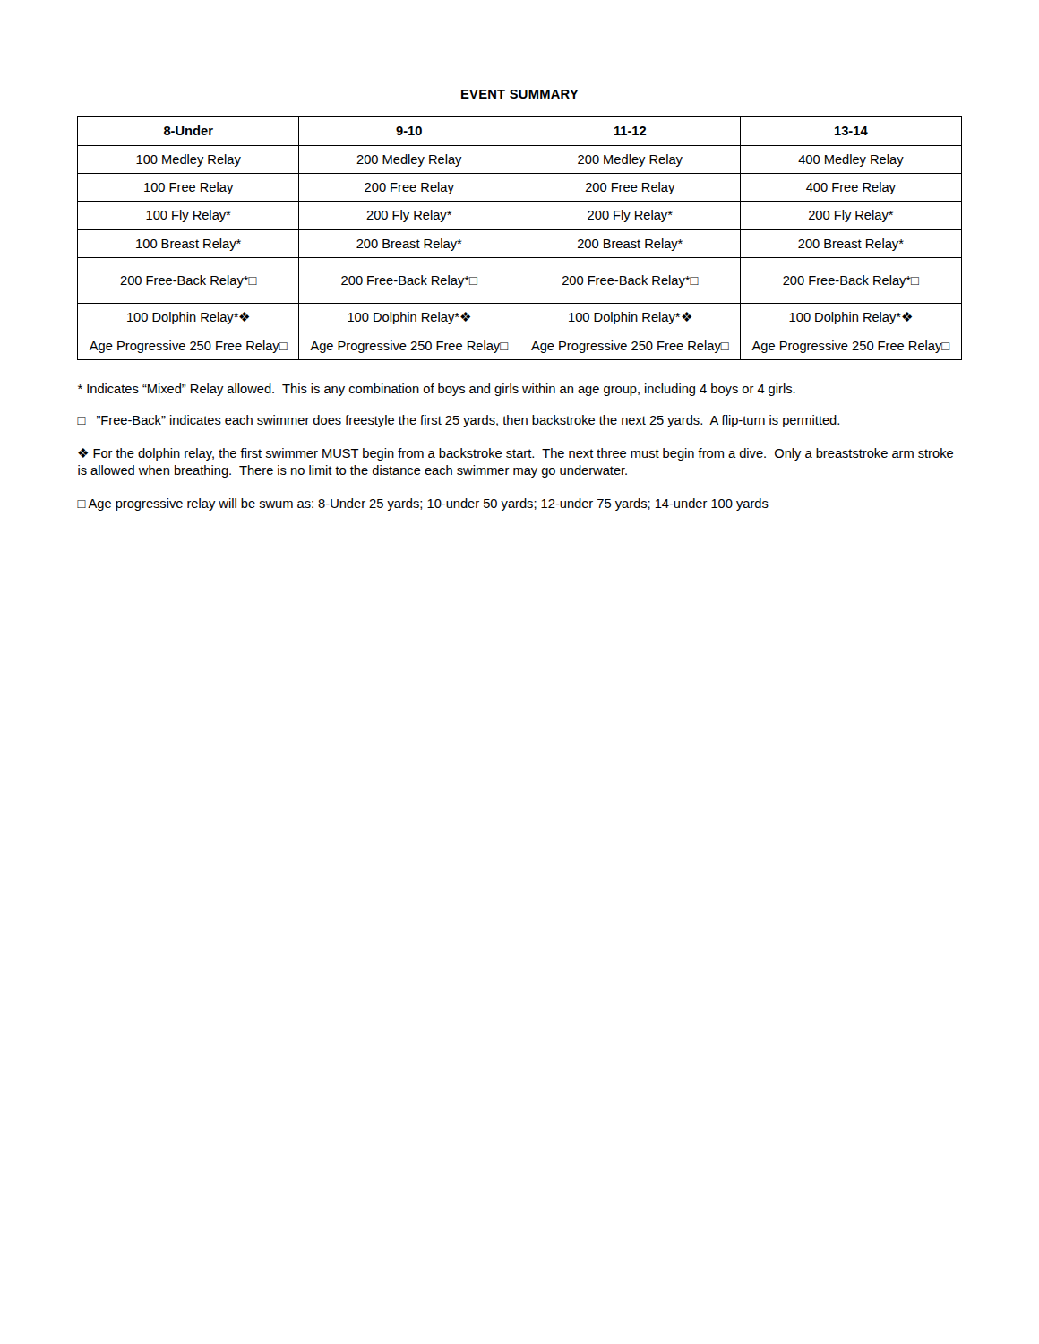EVENT SUMMARY
| 8-Under | 9-10 | 11-12 | 13-14 |
| --- | --- | --- | --- |
| 100 Medley Relay | 200 Medley Relay | 200 Medley Relay | 400 Medley Relay |
| 100 Free Relay | 200 Free Relay | 200 Free Relay | 400 Free Relay |
| 100 Fly Relay* | 200 Fly Relay* | 200 Fly Relay* | 200 Fly Relay* |
| 100 Breast Relay* | 200 Breast Relay* | 200 Breast Relay* | 200 Breast Relay* |
| 200 Free-Back Relay* □ | 200 Free-Back Relay* □ | 200 Free-Back Relay* □ | 200 Free-Back Relay* □ |
| 100 Dolphin Relay* ❖ | 100 Dolphin Relay* ❖ | 100 Dolphin Relay* ❖ | 100 Dolphin Relay* ❖ |
| Age Progressive 250 Free Relay □ | Age Progressive 250 Free Relay □ | Age Progressive 250 Free Relay □ | Age Progressive 250 Free Relay □ |
* Indicates “Mixed” Relay allowed. This is any combination of boys and girls within an age group, including 4 boys or 4 girls.
□ ”Free-Back” indicates each swimmer does freestyle the first 25 yards, then backstroke the next 25 yards. A flip-turn is permitted.
❖ For the dolphin relay, the first swimmer MUST begin from a backstroke start. The next three must begin from a dive. Only a breaststroke arm stroke is allowed when breathing. There is no limit to the distance each swimmer may go underwater.
□ Age progressive relay will be swum as: 8-Under 25 yards; 10-under 50 yards; 12-under 75 yards; 14-under 100 yards